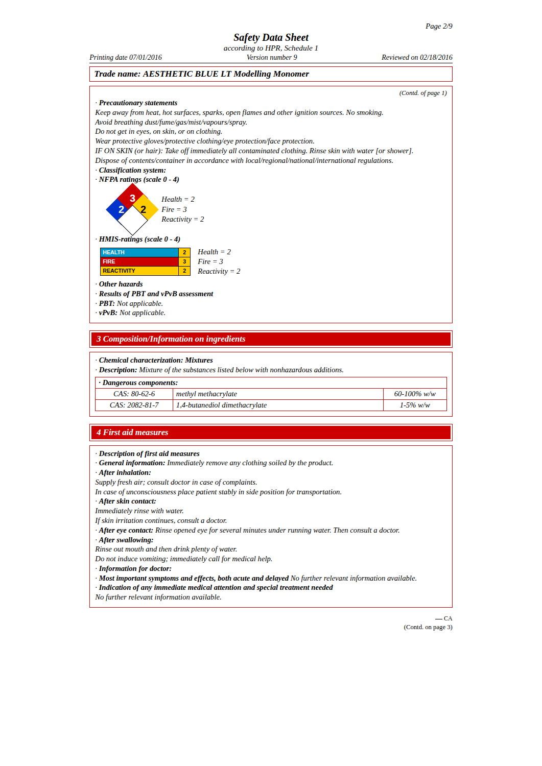Page 2/9
Safety Data Sheet
according to HPR, Schedule 1
Printing date 07/01/2016 Version number 9 Reviewed on 02/18/2016
Trade name: AESTHETIC BLUE LT Modelling Monomer
(Contd. of page 1)
· Precautionary statements
Keep away from heat, hot surfaces, sparks, open flames and other ignition sources. No smoking.
Avoid breathing dust/fume/gas/mist/vapours/spray.
Do not get in eyes, on skin, or on clothing.
Wear protective gloves/protective clothing/eye protection/face protection.
IF ON SKIN (or hair): Take off immediately all contaminated clothing. Rinse skin with water [or shower].
Dispose of contents/container in accordance with local/regional/national/international regulations.
· Classification system:
· NFPA ratings (scale 0 - 4)
2
3
2
Health = 2
Fire = 3
Reactivity = 2
· HMIS-ratings (scale 0 - 4)
HEALTH
2
FIRE
3
REACTIVITY
2
Health = 2
Fire = 3
Reactivity = 2
· Other hazards
· Results of PBT and vPvB assessment
· PBT: Not applicable.
· vPvB: Not applicable.
3 Composition/Information on ingredients
· Chemical characterization: Mixtures
· Description: Mixture of the substances listed below with nonhazardous additions.
· Dangerous components:
| CAS: 80-62-6 | methyl methacrylate | 60-100% w/w |
| CAS: 2082-81-7 | 1,4-butanediol dimethacrylate | 1-5% w/w |
4 First aid measures
· Description of first aid measures
· General information: Immediately remove any clothing soiled by the product.
· After inhalation:
Supply fresh air; consult doctor in case of complaints.
In case of unconsciousness place patient stably in side position for transportation.
· After skin contact:
Immediately rinse with water.
If skin irritation continues, consult a doctor.
· After eye contact: Rinse opened eye for several minutes under running water. Then consult a doctor.
· After swallowing:
Rinse out mouth and then drink plenty of water.
Do not induce vomiting; immediately call for medical help.
· Information for doctor:
· Most important symptoms and effects, both acute and delayed No further relevant information available.
· Indication of any immediate medical attention and special treatment needed
No further relevant information available.
CA
(Contd. on page 3)